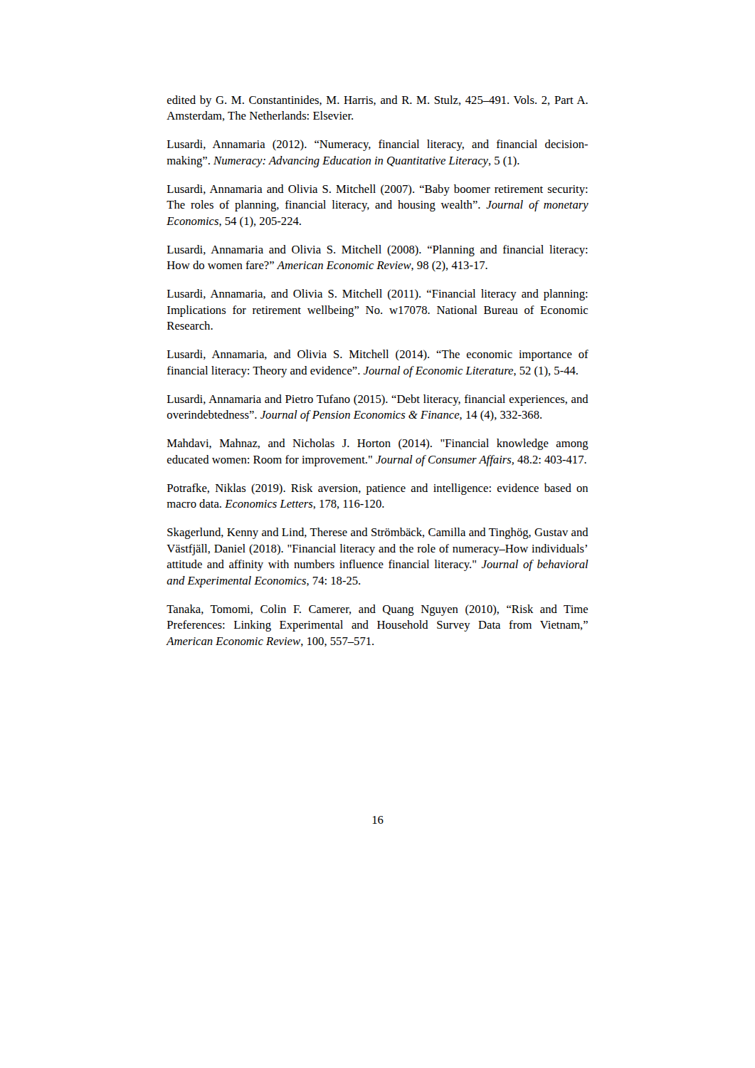edited by G. M. Constantinides, M. Harris, and R. M. Stulz, 425–491. Vols. 2, Part A. Amsterdam, The Netherlands: Elsevier.
Lusardi, Annamaria (2012). “Numeracy, financial literacy, and financial decision-making”. Numeracy: Advancing Education in Quantitative Literacy, 5 (1).
Lusardi, Annamaria and Olivia S. Mitchell (2007). “Baby boomer retirement security: The roles of planning, financial literacy, and housing wealth”. Journal of monetary Economics, 54 (1), 205-224.
Lusardi, Annamaria and Olivia S. Mitchell (2008). “Planning and financial literacy: How do women fare?” American Economic Review, 98 (2), 413-17.
Lusardi, Annamaria, and Olivia S. Mitchell (2011). “Financial literacy and planning: Implications for retirement wellbeing” No. w17078. National Bureau of Economic Research.
Lusardi, Annamaria, and Olivia S. Mitchell (2014). “The economic importance of financial literacy: Theory and evidence”. Journal of Economic Literature, 52 (1), 5-44.
Lusardi, Annamaria and Pietro Tufano (2015). “Debt literacy, financial experiences, and overindebtedness”. Journal of Pension Economics & Finance, 14 (4), 332-368.
Mahdavi, Mahnaz, and Nicholas J. Horton (2014). "Financial knowledge among educated women: Room for improvement." Journal of Consumer Affairs, 48.2: 403-417.
Potrafke, Niklas (2019). Risk aversion, patience and intelligence: evidence based on macro data. Economics Letters, 178, 116-120.
Skagerlund, Kenny and Lind, Therese and Strömbäck, Camilla and Tinghög, Gustav and Västfjäll, Daniel (2018). "Financial literacy and the role of numeracy–How individuals’ attitude and affinity with numbers influence financial literacy." Journal of behavioral and Experimental Economics, 74: 18-25.
Tanaka, Tomomi, Colin F. Camerer, and Quang Nguyen (2010), “Risk and Time Preferences: Linking Experimental and Household Survey Data from Vietnam,” American Economic Review, 100, 557–571.
16